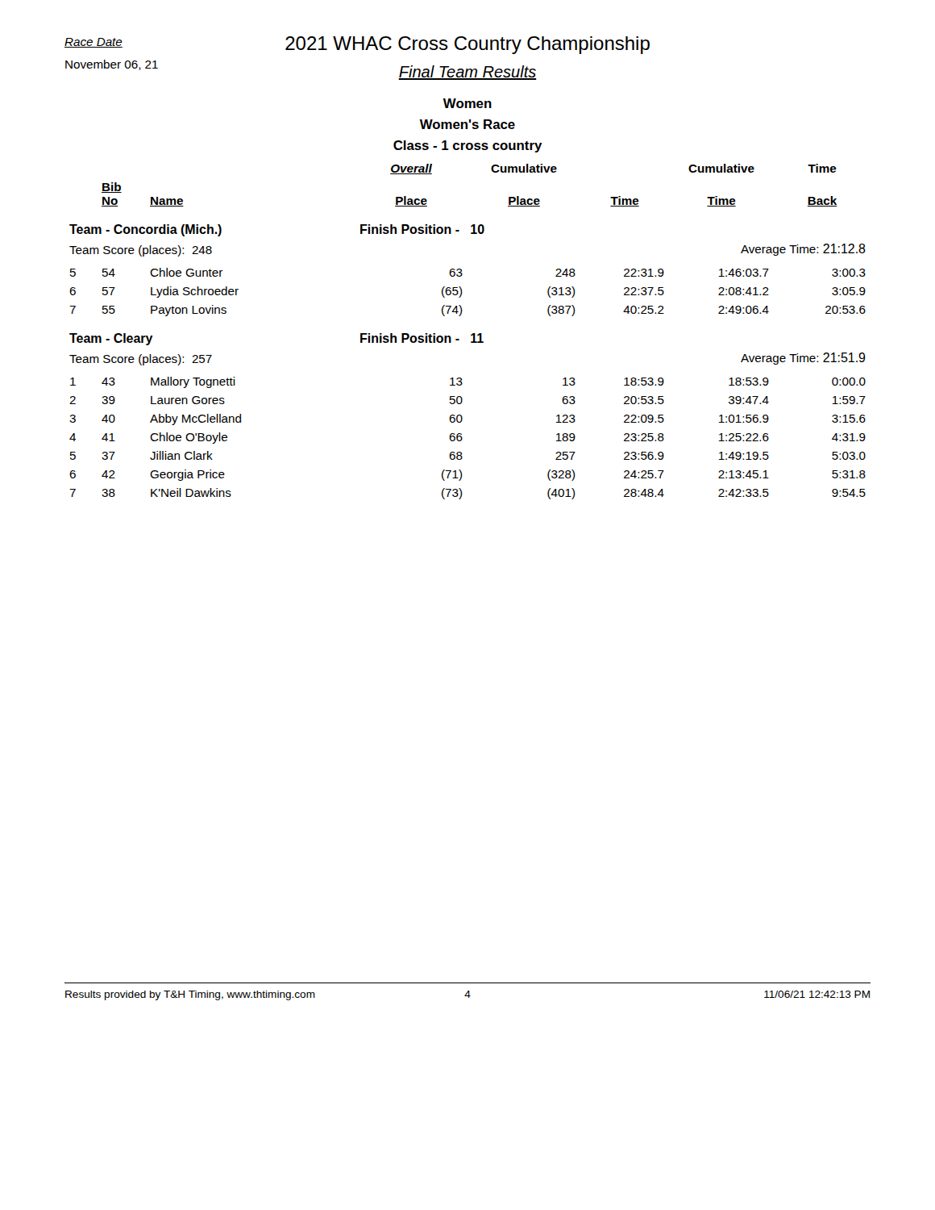Race Date
November 06, 21
2021 WHAC Cross Country Championship
Final Team Results
Women
Women's Race
Class - 1 cross country
| | | | Overall | Cumulative | | Cumulative | Time |
| --- | --- | --- | --- | --- | --- | --- | --- |
| | Bib No | Name | Place | Place | Time | Time | Back |
| Team - Concordia (Mich.) | Finish Position - 10 | |
| Team Score (places): 248 | | Average Time: 21:12.8 |
| 5 | 54 | Chloe Gunter | 63 | 248 | 22:31.9 | 1:46:03.7 | 3:00.3 |
| 6 | 57 | Lydia Schroeder | (65) | (313) | 22:37.5 | 2:08:41.2 | 3:05.9 |
| 7 | 55 | Payton Lovins | (74) | (387) | 40:25.2 | 2:49:06.4 | 20:53.6 |
| Team - Cleary | Finish Position - 11 | |
| Team Score (places): 257 | | Average Time: 21:51.9 |
| 1 | 43 | Mallory Tognetti | 13 | 13 | 18:53.9 | 18:53.9 | 0:00.0 |
| 2 | 39 | Lauren Gores | 50 | 63 | 20:53.5 | 39:47.4 | 1:59.7 |
| 3 | 40 | Abby McClelland | 60 | 123 | 22:09.5 | 1:01:56.9 | 3:15.6 |
| 4 | 41 | Chloe O'Boyle | 66 | 189 | 23:25.8 | 1:25:22.6 | 4:31.9 |
| 5 | 37 | Jillian Clark | 68 | 257 | 23:56.9 | 1:49:19.5 | 5:03.0 |
| 6 | 42 | Georgia Price | (71) | (328) | 24:25.7 | 2:13:45.1 | 5:31.8 |
| 7 | 38 | K'Neil Dawkins | (73) | (401) | 28:48.4 | 2:42:33.5 | 9:54.5 |
Results provided by T&H Timing, www.thtiming.com
4
11/06/21 12:42:13 PM